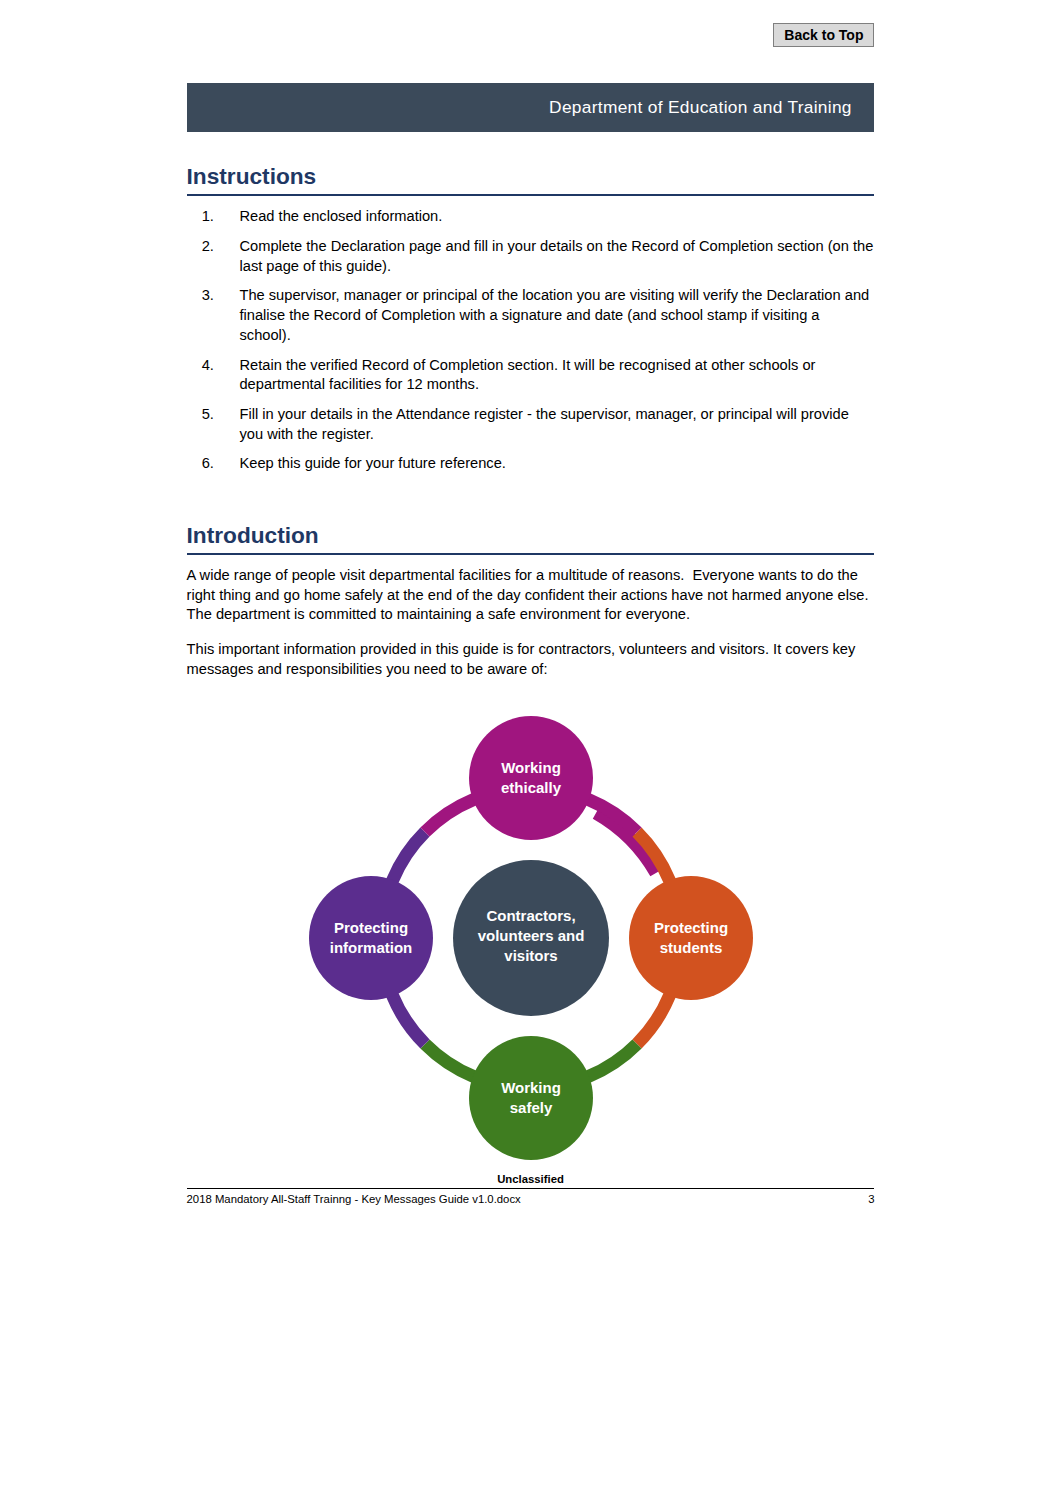Back to Top
Department of Education and Training
Instructions
Read the enclosed information.
Complete the Declaration page and fill in your details on the Record of Completion section (on the last page of this guide).
The supervisor, manager or principal of the location you are visiting will verify the Declaration and finalise the Record of Completion with a signature and date (and school stamp if visiting a school).
Retain the verified Record of Completion section. It will be recognised at other schools or departmental facilities for 12 months.
Fill in your details in the Attendance register - the supervisor, manager, or principal will provide you with the register.
Keep this guide for your future reference.
Introduction
A wide range of people visit departmental facilities for a multitude of reasons. Everyone wants to do the right thing and go home safely at the end of the day confident their actions have not harmed anyone else. The department is committed to maintaining a safe environment for everyone.
This important information provided in this guide is for contractors, volunteers and visitors. It covers key messages and responsibilities you need to be aware of:
Contractors, volunteers and visitors Working ethically Protecting students Working safely Protecting information
Unclassified
2018 Mandatory All-Staff Trainng - Key Messages Guide v1.0.docx 3